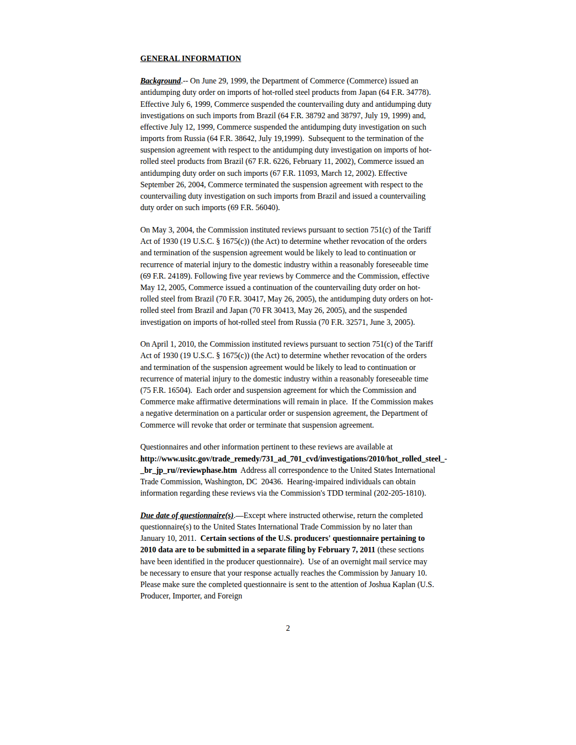GENERAL INFORMATION
Background.-- On June 29, 1999, the Department of Commerce (Commerce) issued an antidumping duty order on imports of hot-rolled steel products from Japan (64 F.R. 34778). Effective July 6, 1999, Commerce suspended the countervailing duty and antidumping duty investigations on such imports from Brazil (64 F.R. 38792 and 38797, July 19, 1999) and, effective July 12, 1999, Commerce suspended the antidumping duty investigation on such imports from Russia (64 F.R. 38642, July 19,1999). Subsequent to the termination of the suspension agreement with respect to the antidumping duty investigation on imports of hot-rolled steel products from Brazil (67 F.R. 6226, February 11, 2002), Commerce issued an antidumping duty order on such imports (67 F.R. 11093, March 12, 2002). Effective September 26, 2004, Commerce terminated the suspension agreement with respect to the countervailing duty investigation on such imports from Brazil and issued a countervailing duty order on such imports (69 F.R. 56040).
On May 3, 2004, the Commission instituted reviews pursuant to section 751(c) of the Tariff Act of 1930 (19 U.S.C. § 1675(c)) (the Act) to determine whether revocation of the orders and termination of the suspension agreement would be likely to lead to continuation or recurrence of material injury to the domestic industry within a reasonably foreseeable time (69 F.R. 24189). Following five year reviews by Commerce and the Commission, effective May 12, 2005, Commerce issued a continuation of the countervailing duty order on hot-rolled steel from Brazil (70 F.R. 30417, May 26, 2005), the antidumping duty orders on hot-rolled steel from Brazil and Japan (70 FR 30413, May 26, 2005), and the suspended investigation on imports of hot-rolled steel from Russia (70 F.R. 32571, June 3, 2005).
On April 1, 2010, the Commission instituted reviews pursuant to section 751(c) of the Tariff Act of 1930 (19 U.S.C. § 1675(c)) (the Act) to determine whether revocation of the orders and termination of the suspension agreement would be likely to lead to continuation or recurrence of material injury to the domestic industry within a reasonably foreseeable time (75 F.R. 16504). Each order and suspension agreement for which the Commission and Commerce make affirmative determinations will remain in place. If the Commission makes a negative determination on a particular order or suspension agreement, the Department of Commerce will revoke that order or terminate that suspension agreement.
Questionnaires and other information pertinent to these reviews are available at http://www.usitc.gov/trade_remedy/731_ad_701_cvd/investigations/2010/hot_rolled_steel_-_br_jp_ru//reviewphase.htm Address all correspondence to the United States International Trade Commission, Washington, DC 20436. Hearing-impaired individuals can obtain information regarding these reviews via the Commission's TDD terminal (202-205-1810).
Due date of questionnaire(s).—Except where instructed otherwise, return the completed questionnaire(s) to the United States International Trade Commission by no later than January 10, 2011. Certain sections of the U.S. producers' questionnaire pertaining to 2010 data are to be submitted in a separate filing by February 7, 2011 (these sections have been identified in the producer questionnaire). Use of an overnight mail service may be necessary to ensure that your response actually reaches the Commission by January 10. Please make sure the completed questionnaire is sent to the attention of Joshua Kaplan (U.S. Producer, Importer, and Foreign
2